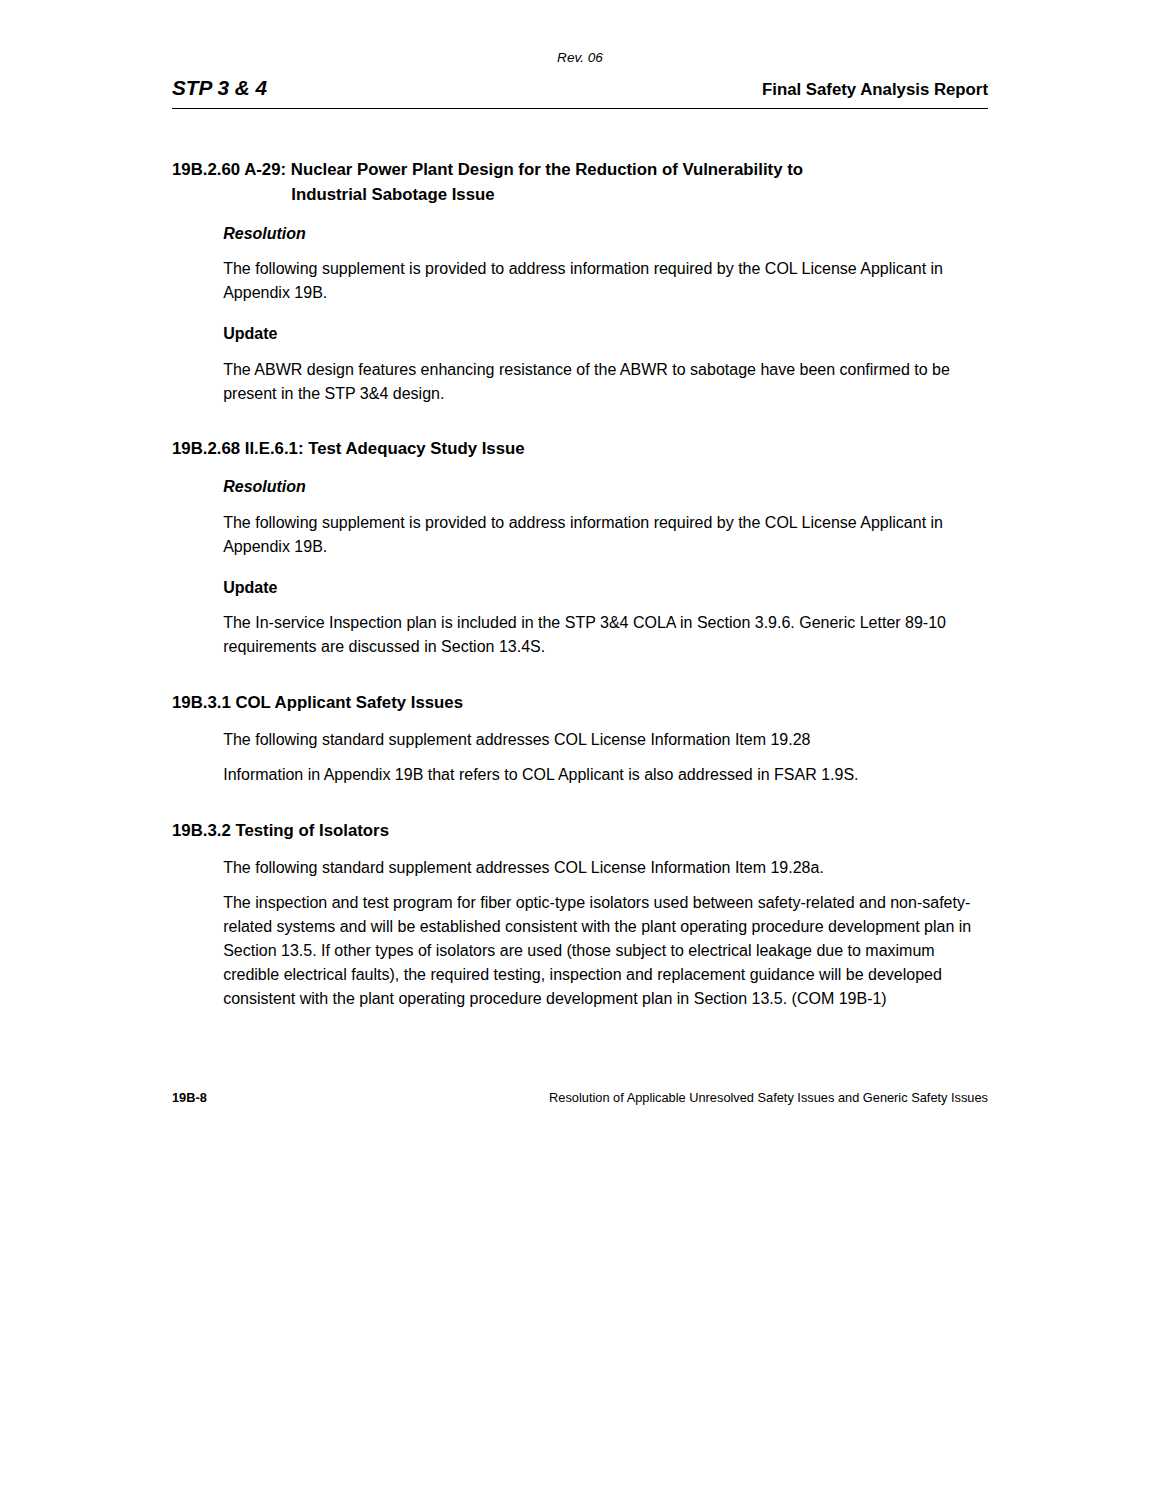Rev. 06
STP 3 & 4 Final Safety Analysis Report
19B.2.60 A-29: Nuclear Power Plant Design for the Reduction of Vulnerability toIndustrial Sabotage Issue
Resolution
The following supplement is provided to address information required by the COL License Applicant in Appendix 19B.
Update
The ABWR design features enhancing resistance of the ABWR to sabotage have been confirmed to be present in the STP 3&4 design.
19B.2.68 II.E.6.1: Test Adequacy Study Issue
Resolution
The following supplement is provided to address information required by the COL License Applicant in Appendix 19B.
Update
The In-service Inspection plan is included in the STP 3&4 COLA in Section 3.9.6. Generic Letter 89-10 requirements are discussed in Section 13.4S.
19B.3.1 COL Applicant Safety Issues
The following standard supplement addresses COL License Information Item 19.28
Information in Appendix 19B that refers to COL Applicant is also addressed in FSAR 1.9S.
19B.3.2 Testing of Isolators
The following standard supplement addresses COL License Information Item 19.28a.
The inspection and test program for fiber optic-type isolators used between safety-related and non-safety-related systems and will be established consistent with the plant operating procedure development plan in Section 13.5. If other types of isolators are used (those subject to electrical leakage due to maximum credible electrical faults), the required testing, inspection and replacement guidance will be developed consistent with the plant operating procedure development plan in Section 13.5. (COM 19B-1)
19B-8 Resolution of Applicable Unresolved Safety Issues and Generic Safety Issues